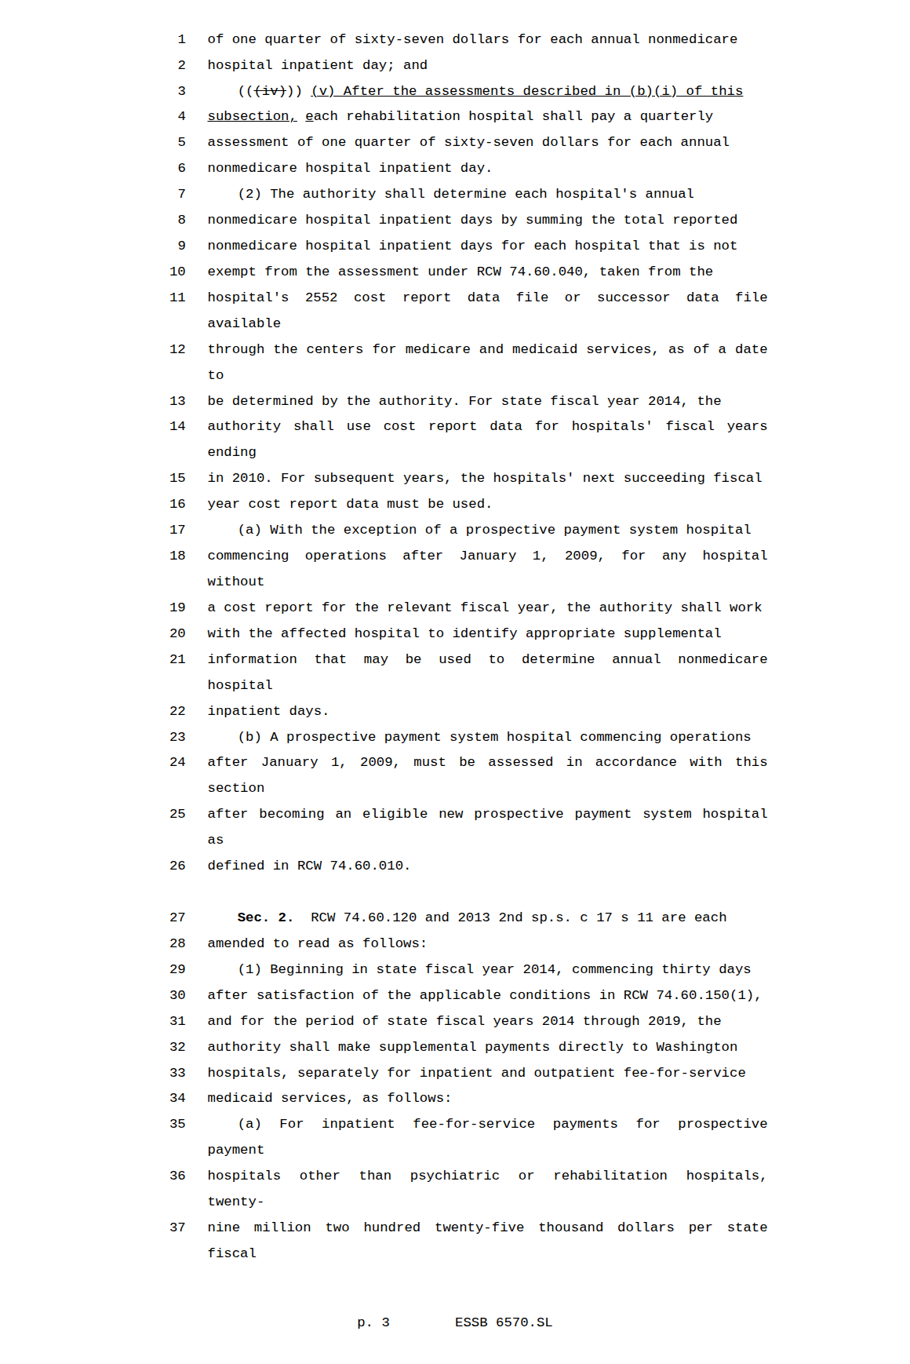1 of one quarter of sixty-seven dollars for each annual nonmedicare
2 hospital inpatient day; and
3(((iv))) (v) After the assessments described in (b)(i) of this
4 subsection, each rehabilitation hospital shall pay a quarterly
5 assessment of one quarter of sixty-seven dollars for each annual
6 nonmedicare hospital inpatient day.
7(2) The authority shall determine each hospital's annual
8 nonmedicare hospital inpatient days by summing the total reported
9 nonmedicare hospital inpatient days for each hospital that is not
10 exempt from the assessment under RCW 74.60.040, taken from the
11 hospital's 2552 cost report data file or successor data file available
12 through the centers for medicare and medicaid services, as of a date to
13 be determined by the authority. For state fiscal year 2014, the
14 authority shall use cost report data for hospitals' fiscal years ending
15 in 2010. For subsequent years, the hospitals' next succeeding fiscal
16 year cost report data must be used.
17(a) With the exception of a prospective payment system hospital
18 commencing operations after January 1, 2009, for any hospital without
19 a cost report for the relevant fiscal year, the authority shall work
20 with the affected hospital to identify appropriate supplemental
21 information that may be used to determine annual nonmedicare hospital
22 inpatient days.
23(b) A prospective payment system hospital commencing operations
24 after January 1, 2009, must be assessed in accordance with this section
25 after becoming an eligible new prospective payment system hospital as
26 defined in RCW 74.60.010.
27 Sec. 2. RCW 74.60.120 and 2013 2nd sp.s. c 17 s 11 are each
28 amended to read as follows:
29(1) Beginning in state fiscal year 2014, commencing thirty days
30 after satisfaction of the applicable conditions in RCW 74.60.150(1),
31 and for the period of state fiscal years 2014 through 2019, the
32 authority shall make supplemental payments directly to Washington
33 hospitals, separately for inpatient and outpatient fee-for-service
34 medicaid services, as follows:
35(a) For inpatient fee-for-service payments for prospective payment
36 hospitals other than psychiatric or rehabilitation hospitals, twenty-
37 nine million two hundred twenty-five thousand dollars per state fiscal
p. 3 ESSB 6570.SL